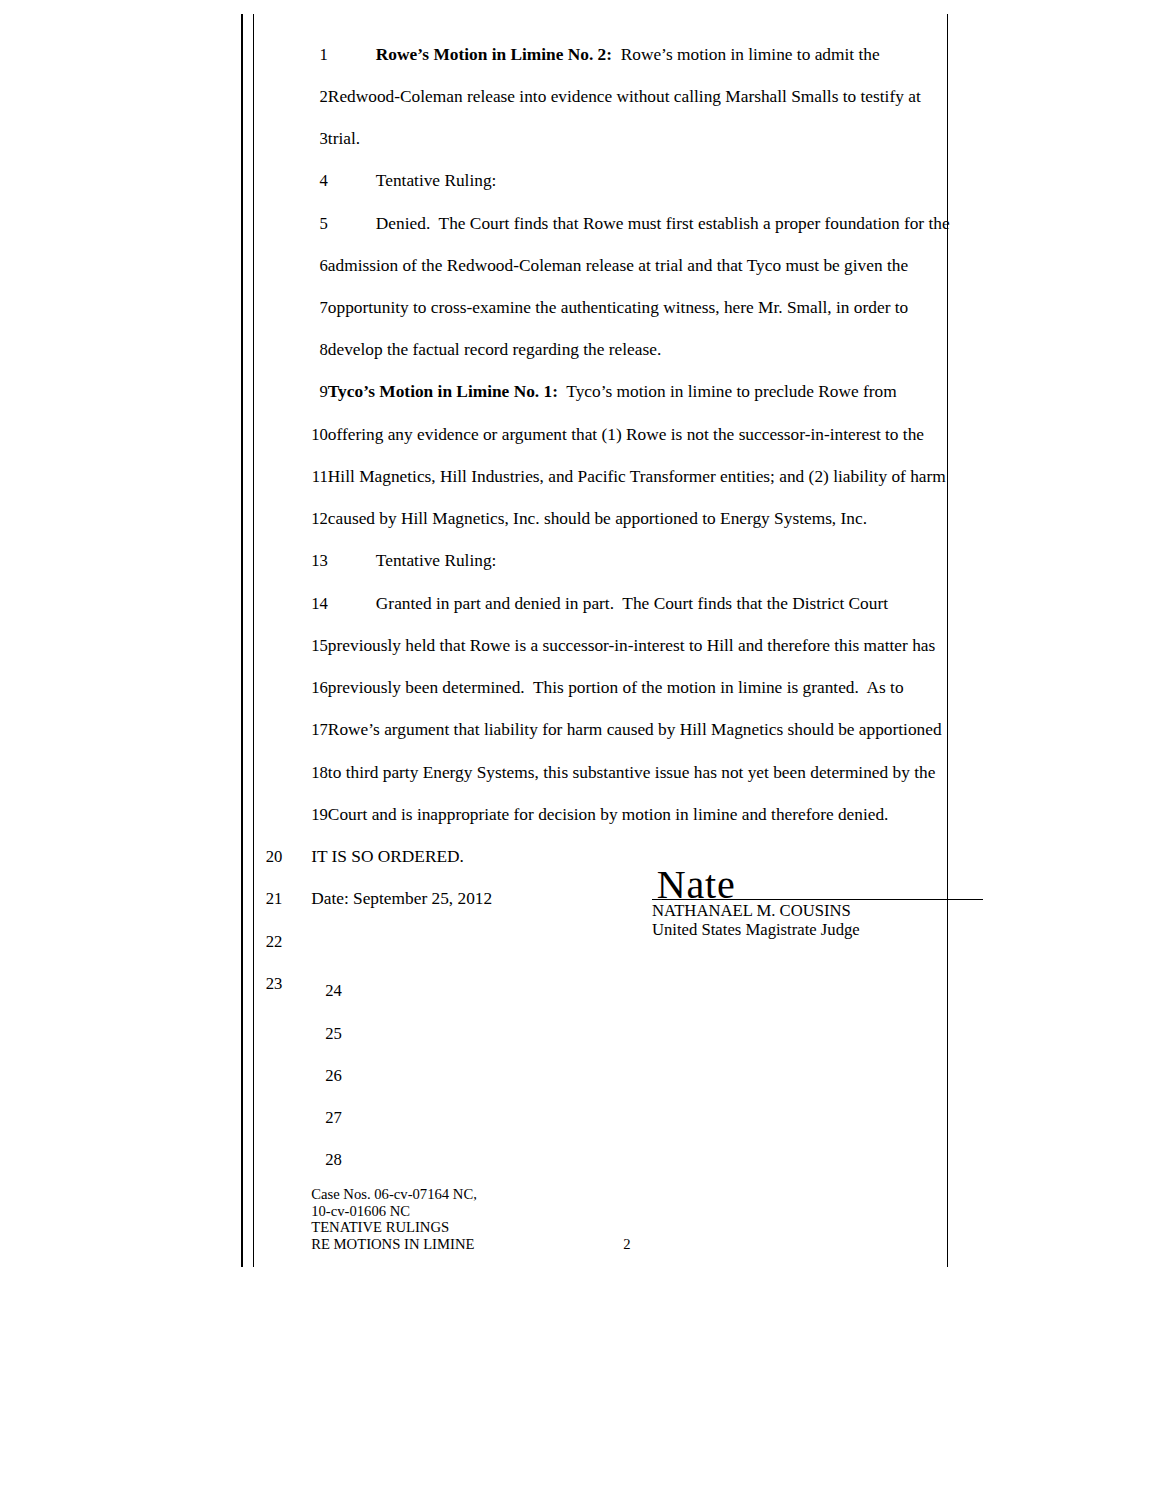| 1 | Rowe’s Motion in Limine No. 2: Rowe’s motion in limine to admit the |
| 2 | Redwood-Coleman release into evidence without calling Marshall Smalls to testify at |
| 3 | trial. |
| 4 | Tentative Ruling: |
| 5 | Denied. The Court finds that Rowe must first establish a proper foundation for the |
| 6 | admission of the Redwood-Coleman release at trial and that Tyco must be given the |
| 7 | opportunity to cross-examine the authenticating witness, here Mr. Small, in order to |
| 8 | develop the factual record regarding the release. |
| 9 | Tyco’s Motion in Limine No. 1: Tyco’s motion in limine to preclude Rowe from |
| 10 | offering any evidence or argument that (1) Rowe is not the successor-in-interest to the |
| 11 | Hill Magnetics, Hill Industries, and Pacific Transformer entities; and (2) liability of harm |
| 12 | caused by Hill Magnetics, Inc. should be apportioned to Energy Systems, Inc. |
| 13 | Tentative Ruling: |
| 14 | Granted in part and denied in part. The Court finds that the District Court |
| 15 | previously held that Rowe is a successor-in-interest to Hill and therefore this matter has |
| 16 | previously been determined. This portion of the motion in limine is granted. As to |
| 17 | Rowe’s argument that liability for harm caused by Hill Magnetics should be apportioned |
| 18 | to third party Energy Systems, this substantive issue has not yet been determined by the |
| 19 | Court and is inappropriate for decision by motion in limine and therefore denied. |
| 20 |
| 21 |
| 22 |
| 23 |
IT IS SO ORDERED.
Date: September 25, 2012
Nate
NATHANAEL M. COUSINS
United States Magistrate Judge
| 24 | |
| 25 | |
| 26 | |
| 27 | |
| 28 | |
Case Nos. 06-cv-07164 NC,
10-cv-01606 NC
TENATIVE RULINGS
RE MOTIONS IN LIMINE2